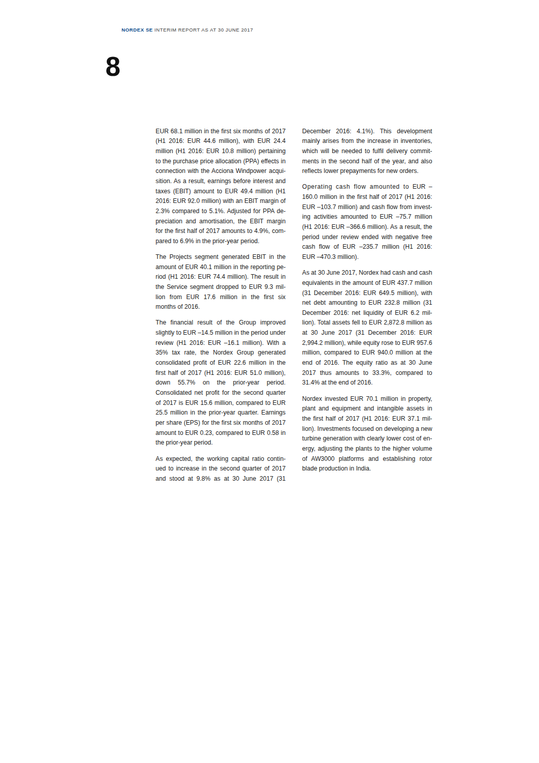NORDEX SE INTERIM REPORT AS AT 30 JUNE 2017
8
EUR 68.1 million in the first six months of 2017 (H1 2016: EUR 44.6 million), with EUR 24.4 million (H1 2016: EUR 10.8 million) pertaining to the purchase price allocation (PPA) effects in connection with the Acciona Windpower acquisition. As a result, earnings before interest and taxes (EBIT) amount to EUR 49.4 million (H1 2016: EUR 92.0 million) with an EBIT margin of 2.3% compared to 5.1%. Adjusted for PPA depreciation and amortisation, the EBIT margin for the first half of 2017 amounts to 4.9%, compared to 6.9% in the prior-year period.
The Projects segment generated EBIT in the amount of EUR 40.1 million in the reporting period (H1 2016: EUR 74.4 million). The result in the Service segment dropped to EUR 9.3 million from EUR 17.6 million in the first six months of 2016.
The financial result of the Group improved slightly to EUR –14.5 million in the period under review (H1 2016: EUR –16.1 million). With a 35% tax rate, the Nordex Group generated consolidated profit of EUR 22.6 million in the first half of 2017 (H1 2016: EUR 51.0 million), down 55.7% on the prior-year period. Consolidated net profit for the second quarter of 2017 is EUR 15.6 million, compared to EUR 25.5 million in the prior-year quarter. Earnings per share (EPS) for the first six months of 2017 amount to EUR 0.23, compared to EUR 0.58 in the prior-year period.
As expected, the working capital ratio continued to increase in the second quarter of 2017 and stood at 9.8% as at 30 June 2017 (31 December 2016: 4.1%). This development mainly arises from the increase in inventories, which will be needed to fulfil delivery commitments in the second half of the year, and also reflects lower prepayments for new orders.
Operating cash flow amounted to EUR –160.0 million in the first half of 2017 (H1 2016: EUR –103.7 million) and cash flow from investing activities amounted to EUR –75.7 million (H1 2016: EUR –366.6 million). As a result, the period under review ended with negative free cash flow of EUR –235.7 million (H1 2016: EUR –470.3 million).
As at 30 June 2017, Nordex had cash and cash equivalents in the amount of EUR 437.7 million (31 December 2016: EUR 649.5 million), with net debt amounting to EUR 232.8 million (31 December 2016: net liquidity of EUR 6.2 million). Total assets fell to EUR 2,872.8 million as at 30 June 2017 (31 December 2016: EUR 2,994.2 million), while equity rose to EUR 957.6 million, compared to EUR 940.0 million at the end of 2016. The equity ratio as at 30 June 2017 thus amounts to 33.3%, compared to 31.4% at the end of 2016.
Nordex invested EUR 70.1 million in property, plant and equipment and intangible assets in the first half of 2017 (H1 2016: EUR 37.1 million). Investments focused on developing a new turbine generation with clearly lower cost of energy, adjusting the plants to the higher volume of AW3000 platforms and establishing rotor blade production in India.